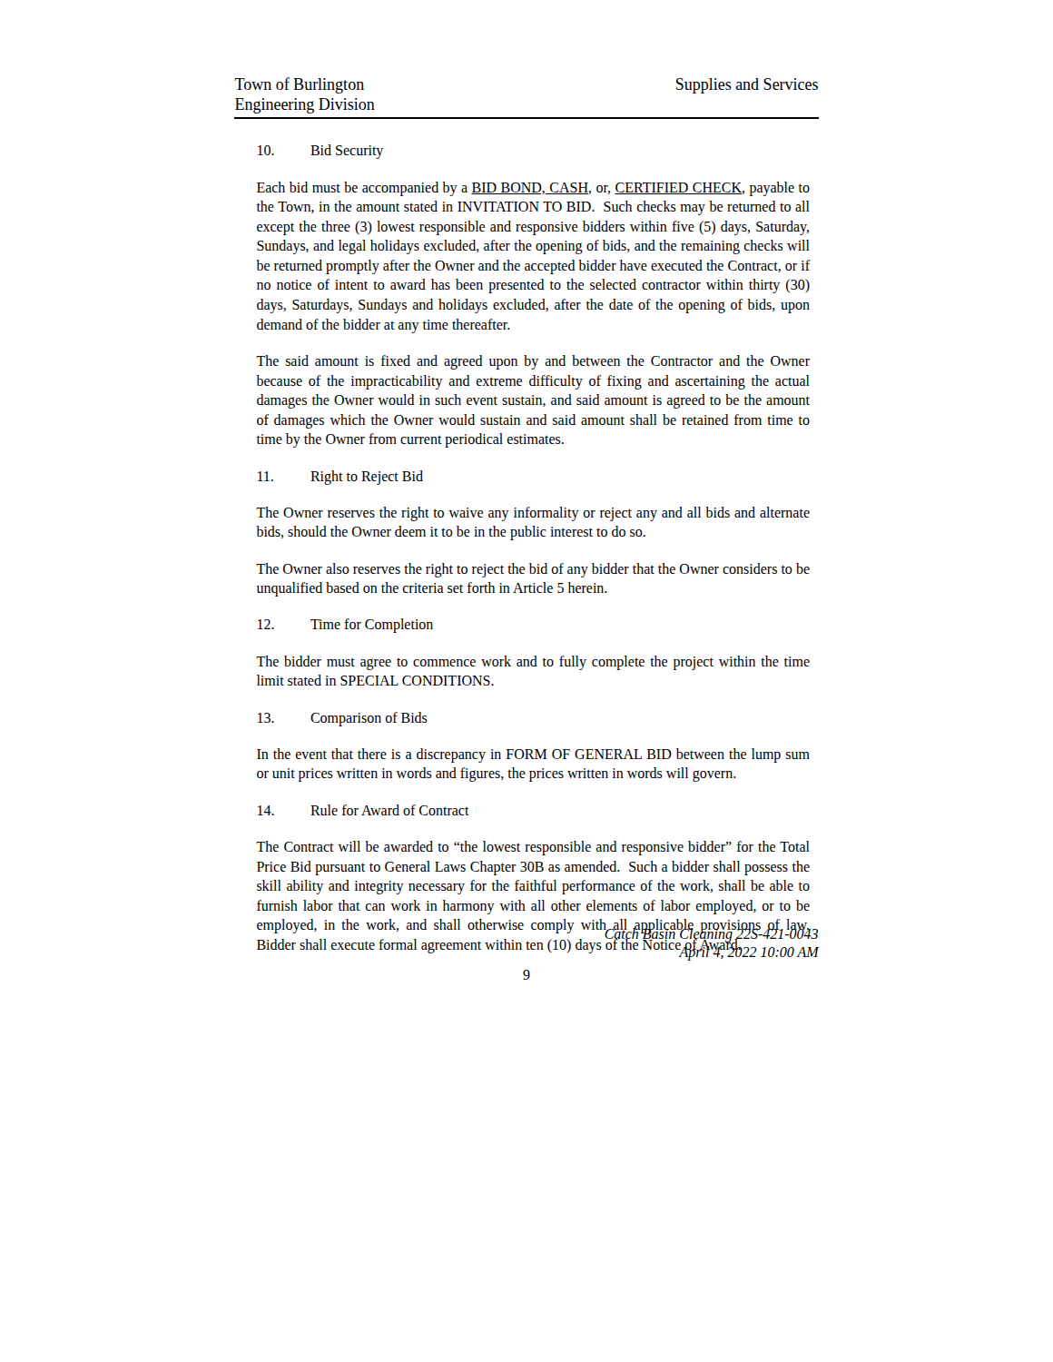Town of Burlington
Engineering Division
Supplies and Services
10. Bid Security
Each bid must be accompanied by a BID BOND, CASH, or, CERTIFIED CHECK, payable to the Town, in the amount stated in INVITATION TO BID. Such checks may be returned to all except the three (3) lowest responsible and responsive bidders within five (5) days, Saturday, Sundays, and legal holidays excluded, after the opening of bids, and the remaining checks will be returned promptly after the Owner and the accepted bidder have executed the Contract, or if no notice of intent to award has been presented to the selected contractor within thirty (30) days, Saturdays, Sundays and holidays excluded, after the date of the opening of bids, upon demand of the bidder at any time thereafter.
The said amount is fixed and agreed upon by and between the Contractor and the Owner because of the impracticability and extreme difficulty of fixing and ascertaining the actual damages the Owner would in such event sustain, and said amount is agreed to be the amount of damages which the Owner would sustain and said amount shall be retained from time to time by the Owner from current periodical estimates.
11. Right to Reject Bid
The Owner reserves the right to waive any informality or reject any and all bids and alternate bids, should the Owner deem it to be in the public interest to do so.
The Owner also reserves the right to reject the bid of any bidder that the Owner considers to be unqualified based on the criteria set forth in Article 5 herein.
12. Time for Completion
The bidder must agree to commence work and to fully complete the project within the time limit stated in SPECIAL CONDITIONS.
13. Comparison of Bids
In the event that there is a discrepancy in FORM OF GENERAL BID between the lump sum or unit prices written in words and figures, the prices written in words will govern.
14. Rule for Award of Contract
The Contract will be awarded to “the lowest responsible and responsive bidder” for the Total Price Bid pursuant to General Laws Chapter 30B as amended. Such a bidder shall possess the skill ability and integrity necessary for the faithful performance of the work, shall be able to furnish labor that can work in harmony with all other elements of labor employed, or to be employed, in the work, and shall otherwise comply with all applicable provisions of law. Bidder shall execute formal agreement within ten (10) days of the Notice of Award.
Catch Basin Cleaning 22S-421-0043
April 4, 2022 10:00 AM
9